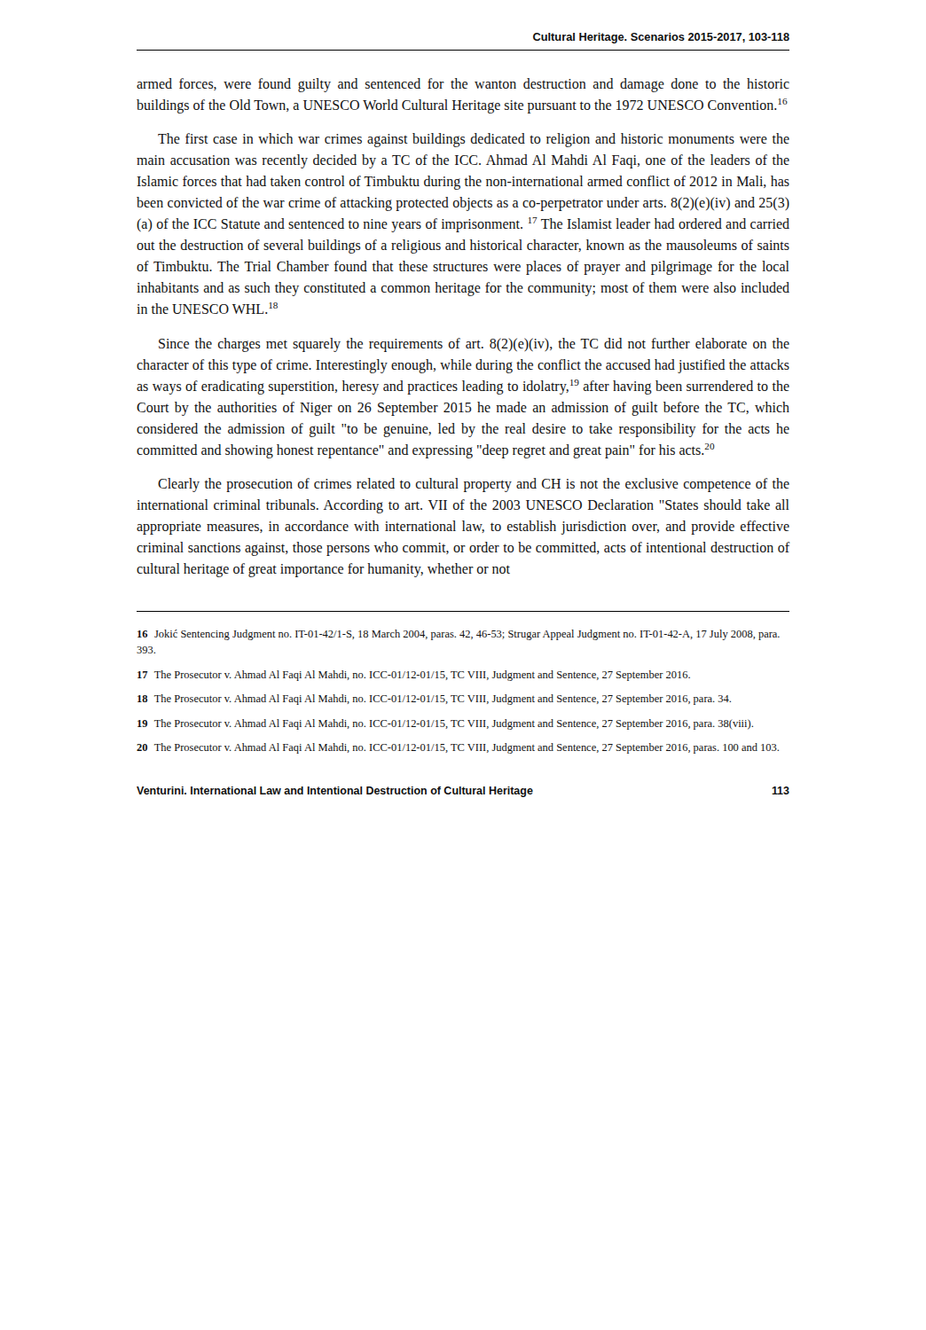Cultural Heritage. Scenarios 2015-2017, 103-118
armed forces, were found guilty and sentenced for the wanton destruction and damage done to the historic buildings of the Old Town, a UNESCO World Cultural Heritage site pursuant to the 1972 UNESCO Convention.16
The first case in which war crimes against buildings dedicated to religion and historic monuments were the main accusation was recently decided by a TC of the ICC. Ahmad Al Mahdi Al Faqi, one of the leaders of the Islamic forces that had taken control of Timbuktu during the non-international armed conflict of 2012 in Mali, has been convicted of the war crime of attacking protected objects as a co-perpetrator under arts. 8(2)(e)(iv) and 25(3)(a) of the ICC Statute and sentenced to nine years of imprisonment. 17 The Islamist leader had ordered and carried out the destruction of several buildings of a religious and historical character, known as the mausoleums of saints of Timbuktu. The Trial Chamber found that these structures were places of prayer and pilgrimage for the local inhabitants and as such they constituted a common heritage for the community; most of them were also included in the UNESCO WHL.18
Since the charges met squarely the requirements of art. 8(2)(e)(iv), the TC did not further elaborate on the character of this type of crime. Interestingly enough, while during the conflict the accused had justified the attacks as ways of eradicating superstition, heresy and practices leading to idolatry,19 after having been surrendered to the Court by the authorities of Niger on 26 September 2015 he made an admission of guilt before the TC, which considered the admission of guilt "to be genuine, led by the real desire to take responsibility for the acts he committed and showing honest repentance" and expressing "deep regret and great pain" for his acts.20
Clearly the prosecution of crimes related to cultural property and CH is not the exclusive competence of the international criminal tribunals. According to art. VII of the 2003 UNESCO Declaration "States should take all appropriate measures, in accordance with international law, to establish jurisdiction over, and provide effective criminal sanctions against, those persons who commit, or order to be committed, acts of intentional destruction of cultural heritage of great importance for humanity, whether or not
16 Jokić Sentencing Judgment no. IT-01-42/1-S, 18 March 2004, paras. 42, 46-53; Strugar Appeal Judgment no. IT-01-42-A, 17 July 2008, para. 393.
17 The Prosecutor v. Ahmad Al Faqi Al Mahdi, no. ICC-01/12-01/15, TC VIII, Judgment and Sentence, 27 September 2016.
18 The Prosecutor v. Ahmad Al Faqi Al Mahdi, no. ICC-01/12-01/15, TC VIII, Judgment and Sentence, 27 September 2016, para. 34.
19 The Prosecutor v. Ahmad Al Faqi Al Mahdi, no. ICC-01/12-01/15, TC VIII, Judgment and Sentence, 27 September 2016, para. 38(viii).
20 The Prosecutor v. Ahmad Al Faqi Al Mahdi, no. ICC-01/12-01/15, TC VIII, Judgment and Sentence, 27 September 2016, paras. 100 and 103.
Venturini. International Law and Intentional Destruction of Cultural Heritage 113